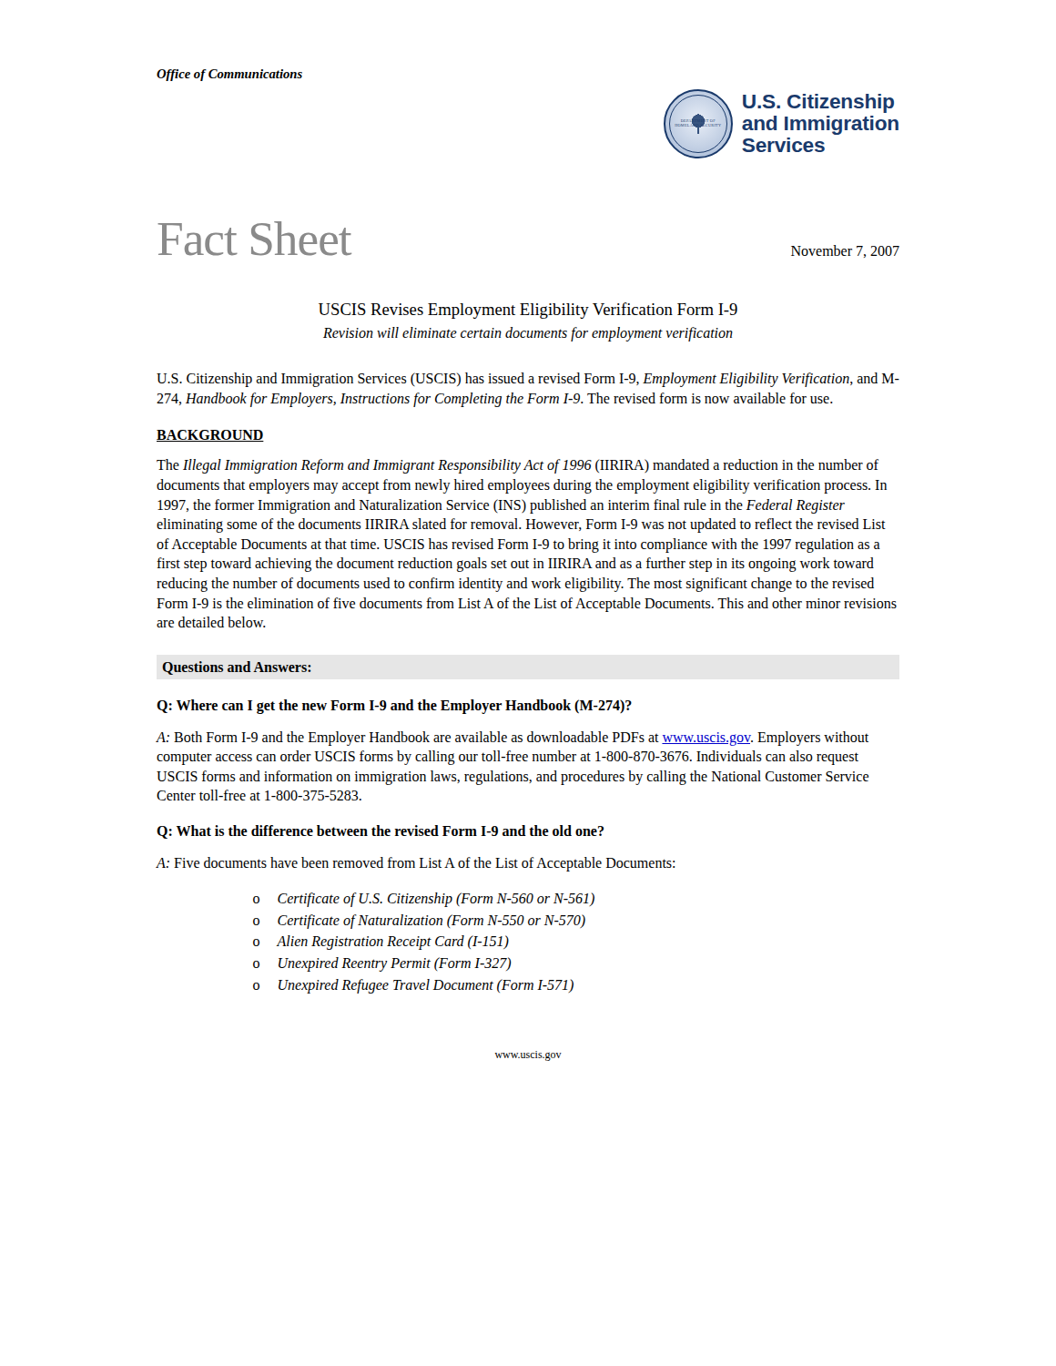Office of Communications
U.S. Citizenship
and Immigration
Services
November 7, 2007
Fact Sheet
USCIS Revises Employment Eligibility Verification Form I-9
Revision will eliminate certain documents for employment verification
U.S. Citizenship and Immigration Services (USCIS) has issued a revised Form I-9, Employment Eligibility Verification, and M-274, Handbook for Employers, Instructions for Completing the Form I-9. The revised form is now available for use.
BACKGROUND
The Illegal Immigration Reform and Immigrant Responsibility Act of 1996 (IIRIRA) mandated a reduction in the number of documents that employers may accept from newly hired employees during the employment eligibility verification process. In 1997, the former Immigration and Naturalization Service (INS) published an interim final rule in the Federal Register eliminating some of the documents IIRIRA slated for removal. However, Form I-9 was not updated to reflect the revised List of Acceptable Documents at that time. USCIS has revised Form I-9 to bring it into compliance with the 1997 regulation as a first step toward achieving the document reduction goals set out in IIRIRA and as a further step in its ongoing work toward reducing the number of documents used to confirm identity and work eligibility. The most significant change to the revised Form I-9 is the elimination of five documents from List A of the List of Acceptable Documents. This and other minor revisions are detailed below.
Questions and Answers:
Q: Where can I get the new Form I-9 and the Employer Handbook (M-274)?
A: Both Form I-9 and the Employer Handbook are available as downloadable PDFs at www.uscis.gov. Employers without computer access can order USCIS forms by calling our toll-free number at 1-800-870-3676. Individuals can also request USCIS forms and information on immigration laws, regulations, and procedures by calling the National Customer Service Center toll-free at 1-800-375-5283.
Q: What is the difference between the revised Form I-9 and the old one?
A: Five documents have been removed from List A of the List of Acceptable Documents:
Certificate of U.S. Citizenship (Form N-560 or N-561)
Certificate of Naturalization (Form N-550 or N-570)
Alien Registration Receipt Card (I-151)
Unexpired Reentry Permit (Form I-327)
Unexpired Refugee Travel Document (Form I-571)
www.uscis.gov